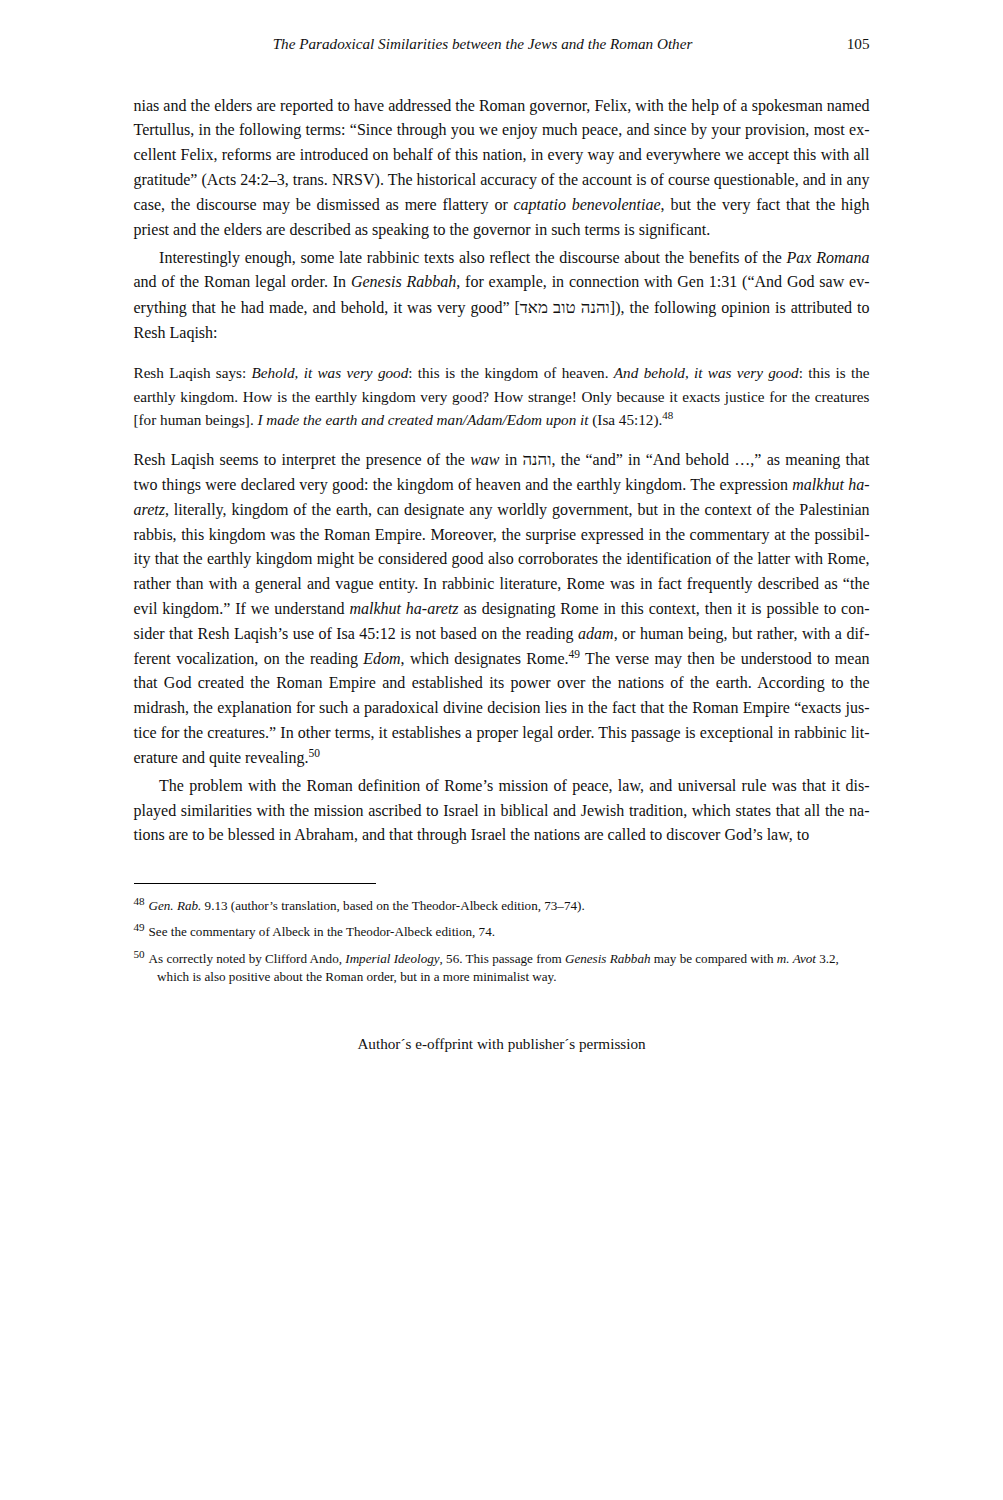The Paradoxical Similarities between the Jews and the Roman Other 105
nias and the elders are reported to have addressed the Roman governor, Felix, with the help of a spokesman named Tertullus, in the following terms: “Since through you we enjoy much peace, and since by your provision, most excellent Felix, reforms are introduced on behalf of this nation, in every way and everywhere we accept this with all gratitude” (Acts 24:2–3, trans. NRSV). The historical accuracy of the account is of course questionable, and in any case, the discourse may be dismissed as mere flattery or captatio benevolentiae, but the very fact that the high priest and the elders are described as speaking to the governor in such terms is significant.
Interestingly enough, some late rabbinic texts also reflect the discourse about the benefits of the Pax Romana and of the Roman legal order. In Genesis Rabbah, for example, in connection with Gen 1:31 (“And God saw everything that he had made, and behold, it was very good” [והנה טוב מאד]), the following opinion is attributed to Resh Laqish:
Resh Laqish says: Behold, it was very good: this is the kingdom of heaven. And behold, it was very good: this is the earthly kingdom. How is the earthly kingdom very good? How strange! Only because it exacts justice for the creatures [for human beings]. I made the earth and created man/Adam/Edom upon it (Isa 45:12).48
Resh Laqish seems to interpret the presence of the waw in והנה, the “and” in “And behold …,” as meaning that two things were declared very good: the kingdom of heaven and the earthly kingdom. The expression malkhut ha-aretz, literally, kingdom of the earth, can designate any worldly government, but in the context of the Palestinian rabbis, this kingdom was the Roman Empire. Moreover, the surprise expressed in the commentary at the possibility that the earthly kingdom might be considered good also corroborates the identification of the latter with Rome, rather than with a general and vague entity. In rabbinic literature, Rome was in fact frequently described as “the evil kingdom.” If we understand malkhut ha-aretz as designating Rome in this context, then it is possible to consider that Resh Laqish’s use of Isa 45:12 is not based on the reading adam, or human being, but rather, with a different vocalization, on the reading Edom, which designates Rome.49 The verse may then be understood to mean that God created the Roman Empire and established its power over the nations of the earth. According to the midrash, the explanation for such a paradoxical divine decision lies in the fact that the Roman Empire “exacts justice for the creatures.” In other terms, it establishes a proper legal order. This passage is exceptional in rabbinic literature and quite revealing.50
The problem with the Roman definition of Rome’s mission of peace, law, and universal rule was that it displayed similarities with the mission ascribed to Israel in biblical and Jewish tradition, which states that all the nations are to be blessed in Abraham, and that through Israel the nations are called to discover God’s law, to
48 Gen. Rab. 9.13 (author’s translation, based on the Theodor-Albeck edition, 73–74).
49 See the commentary of Albeck in the Theodor-Albeck edition, 74.
50 As correctly noted by Clifford Ando, Imperial Ideology, 56. This passage from Genesis Rabbah may be compared with m. Avot 3.2, which is also positive about the Roman order, but in a more minimalist way.
Author´s e-offprint with publisher´s permission